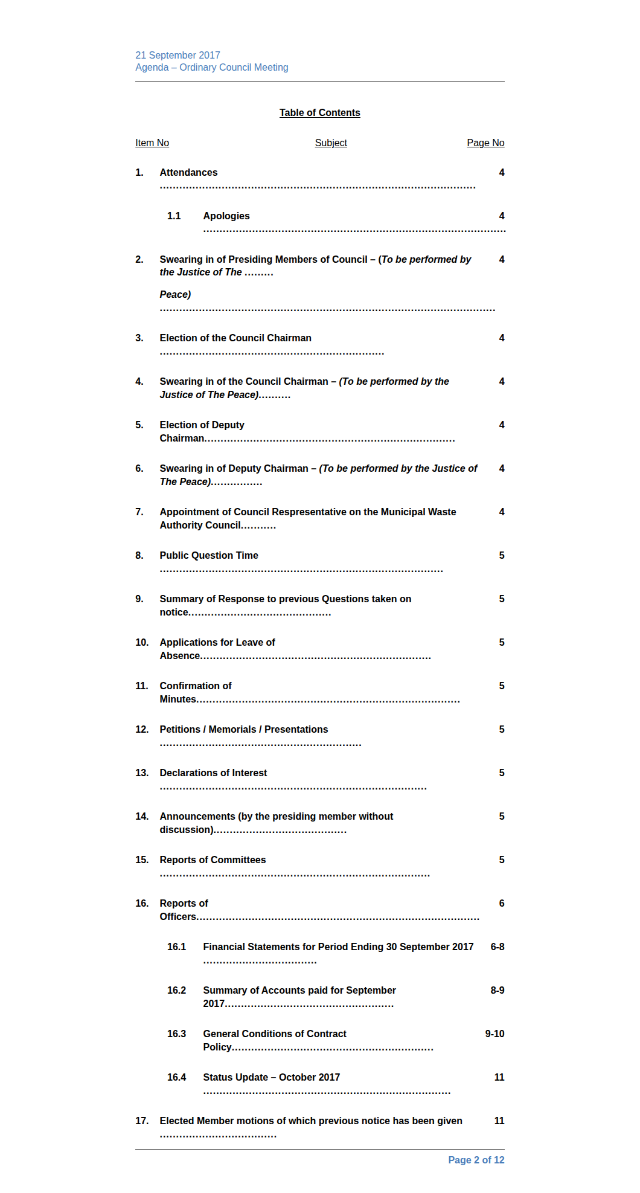21 September 2017 Agenda – Ordinary Council Meeting
Table of Contents
Item No
Subject
Page No
1. Attendances ................................................................................................. 4
1.1 Apologies ............................................................................................. 4
2. Swearing in of Presiding Members of Council – (To be performed by the Justice of The ......... Peace) ....................................................................................................... 4
3. Election of the Council Chairman ..................................................................... 4
4. Swearing in of the Council Chairman – (To be performed by the Justice of The Peace).......... 4
5. Election of Deputy Chairman............................................................................. 4
6. Swearing in of Deputy Chairman – (To be performed by the Justice of The Peace)................ 4
7. Appointment of Council Respresentative on the Municipal Waste Authority Council........... 4
8. Public Question Time ....................................................................................... 5
9. Summary of Response to previous Questions taken on notice............................................ 5
10. Applications for Leave of Absence....................................................................... 5
11. Confirmation of Minutes................................................................................. 5
12. Petitions / Memorials / Presentations .............................................................. 5
13. Declarations of Interest .................................................................................. 5
14. Announcements (by the presiding member without discussion)......................................... 5
15. Reports of Committees ................................................................................... 5
16. Reports of Officers....................................................................................... 6
16.1 Financial Statements for Period Ending 30 September 2017 ................................... 6-8
16.2 Summary of Accounts paid for September 2017.................................................... 8-9
16.3 General Conditions of Contract Policy.............................................................. 9-10
16.4 Status Update – October 2017 ............................................................................ 11
17. Elected Member motions of which previous notice has been given .................................... 11
Page 2 of 12